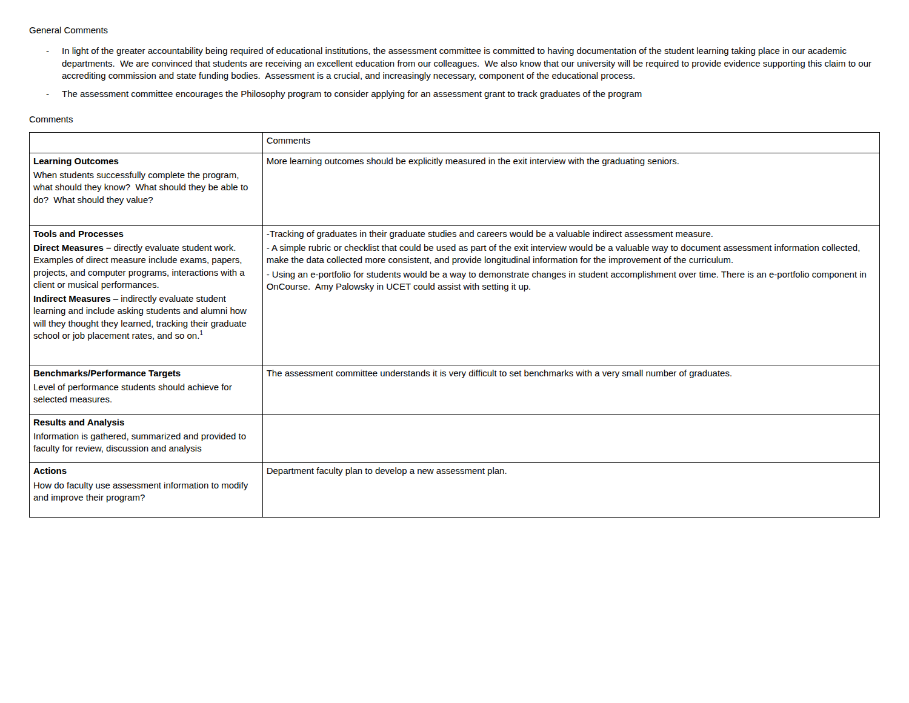General Comments
In light of the greater accountability being required of educational institutions, the assessment committee is committed to having documentation of the student learning taking place in our academic departments. We are convinced that students are receiving an excellent education from our colleagues. We also know that our university will be required to provide evidence supporting this claim to our accrediting commission and state funding bodies. Assessment is a crucial, and increasingly necessary, component of the educational process.
The assessment committee encourages the Philosophy program to consider applying for an assessment grant to track graduates of the program
Comments
| | Comments |
| Learning Outcomes When students successfully complete the program, what should they know? What should they be able to do? What should they value? | More learning outcomes should be explicitly measured in the exit interview with the graduating seniors. |
| Tools and Processes Direct Measures – directly evaluate student work. Examples of direct measure include exams, papers, projects, and computer programs, interactions with a client or musical performances. Indirect Measures – indirectly evaluate student learning and include asking students and alumni how will they thought they learned, tracking their graduate school or job placement rates, and so on. 1 | -Tracking of graduates in their graduate studies and careers would be a valuable indirect assessment measure. - A simple rubric or checklist that could be used as part of the exit interview would be a valuable way to document assessment information collected, make the data collected more consistent, and provide longitudinal information for the improvement of the curriculum. - Using an e-portfolio for students would be a way to demonstrate changes in student accomplishment over time. There is an e-portfolio component in OnCourse. Amy Palowsky in UCET could assist with setting it up. |
| Benchmarks/Performance Targets Level of performance students should achieve for selected measures. | The assessment committee understands it is very difficult to set benchmarks with a very small number of graduates. |
| Results and Analysis Information is gathered, summarized and provided to faculty for review, discussion and analysis | |
| Actions How do faculty use assessment information to modify and improve their program? | Department faculty plan to develop a new assessment plan. |